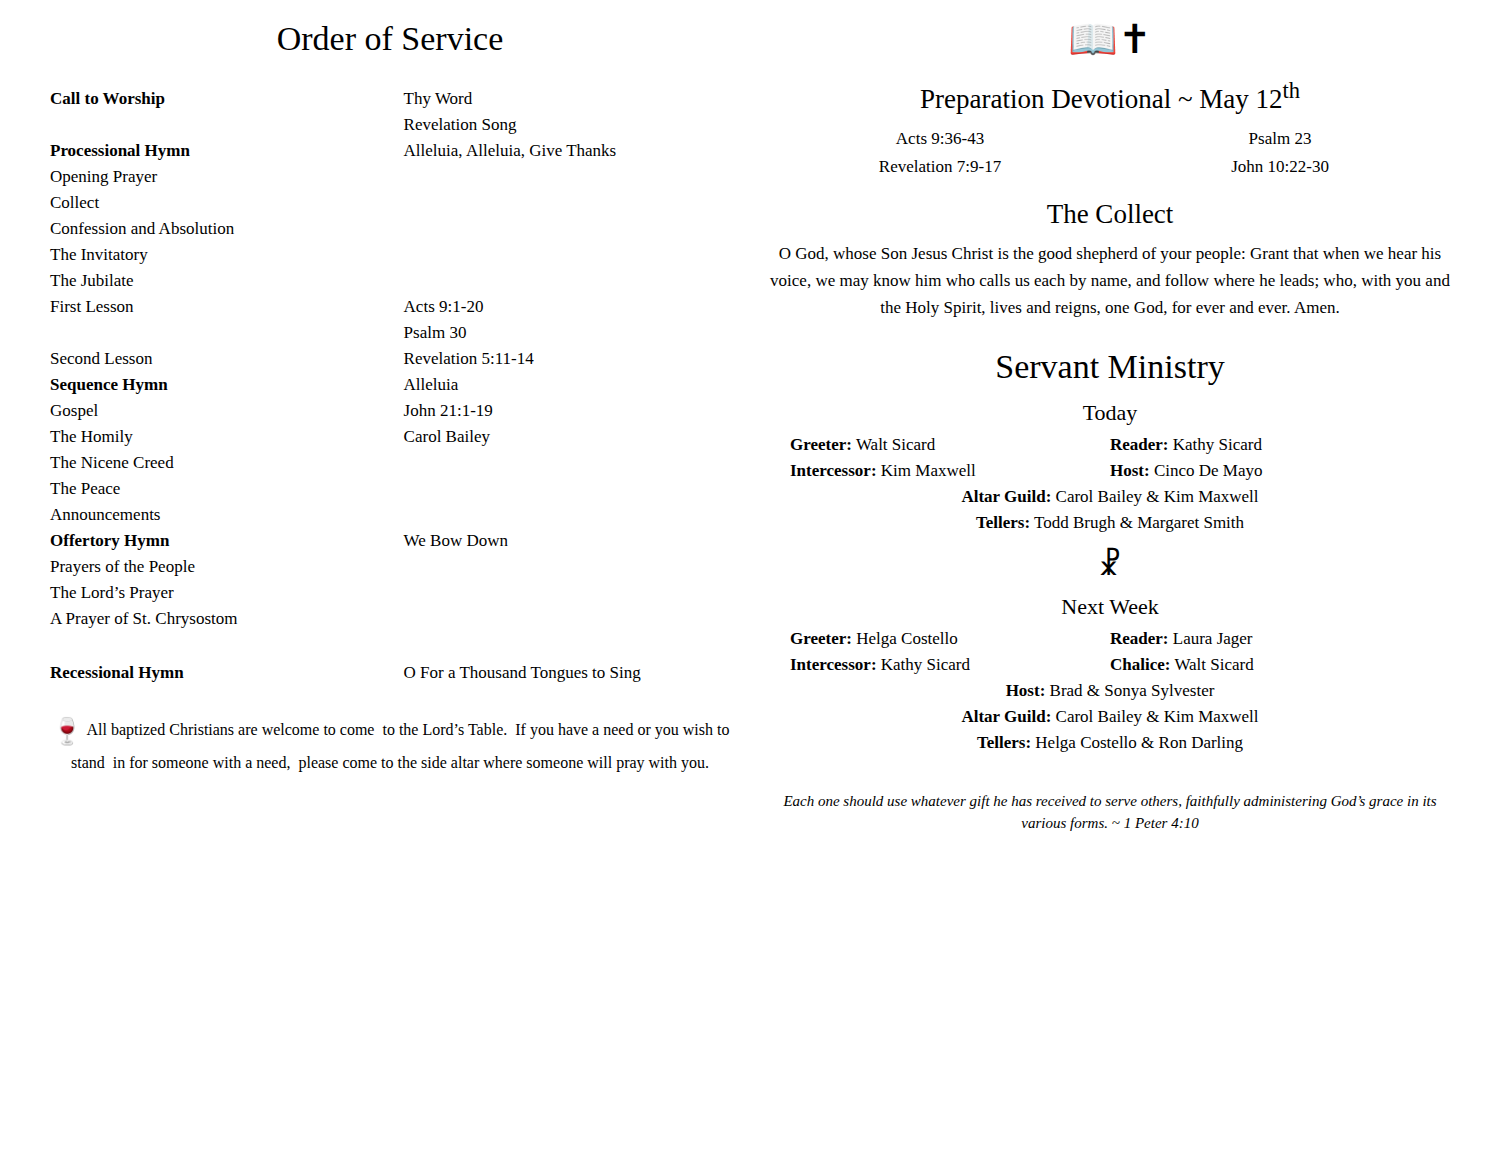Order of Service
| Call to Worship | Thy Word |
| | Revelation Song |
| Processional Hymn | Alleluia, Alleluia, Give Thanks |
| Opening Prayer | |
| Collect | |
| Confession and Absolution | |
| The Invitatory | |
| The Jubilate | |
| First Lesson | Acts 9:1-20 |
| | Psalm 30 |
| Second Lesson | Revelation 5:11-14 |
| Sequence Hymn | Alleluia |
| Gospel | John 21:1-19 |
| The Homily | Carol Bailey |
| The Nicene Creed | |
| The Peace | |
| Announcements | |
| Offertory Hymn | We Bow Down |
| Prayers of the People | |
| The Lord’s Prayer | |
| A Prayer of St. Chrysostom | |
| Recessional Hymn | O For a Thousand Tongues to Sing |
🍷All baptized Christians are welcome to come to the Lord’s Table. If you have a need or you wish to stand in for someone with a need, please come to the side altar where someone will pray with you.
📖✝
Preparation Devotional ~ May 12th
| Acts 9:36-43 | Psalm 23 |
| Revelation 7:9-17 | John 10:22-30 |
The Collect
O God, whose Son Jesus Christ is the good shepherd of your people: Grant that when we hear his voice, we may know him who calls us each by name, and follow where he leads; who, with you and the Holy Spirit, lives and reigns, one God, for ever and ever. Amen.
Servant Ministry
Today
| Greeter: Walt Sicard | Reader: Kathy Sicard |
| Intercessor: Kim Maxwell | Host: Cinco De Mayo |
Altar Guild: Carol Bailey & Kim Maxwell
Tellers: Todd Brugh & Margaret Smith
☧
Next Week
| Greeter: Helga Costello | Reader: Laura Jager |
| Intercessor: Kathy Sicard | Chalice: Walt Sicard |
Host: Brad & Sonya Sylvester
Altar Guild: Carol Bailey & Kim Maxwell
Tellers: Helga Costello & Ron Darling
Each one should use whatever gift he has received to serve others, faithfully administering God’s grace in its various forms. ~ 1 Peter 4:10